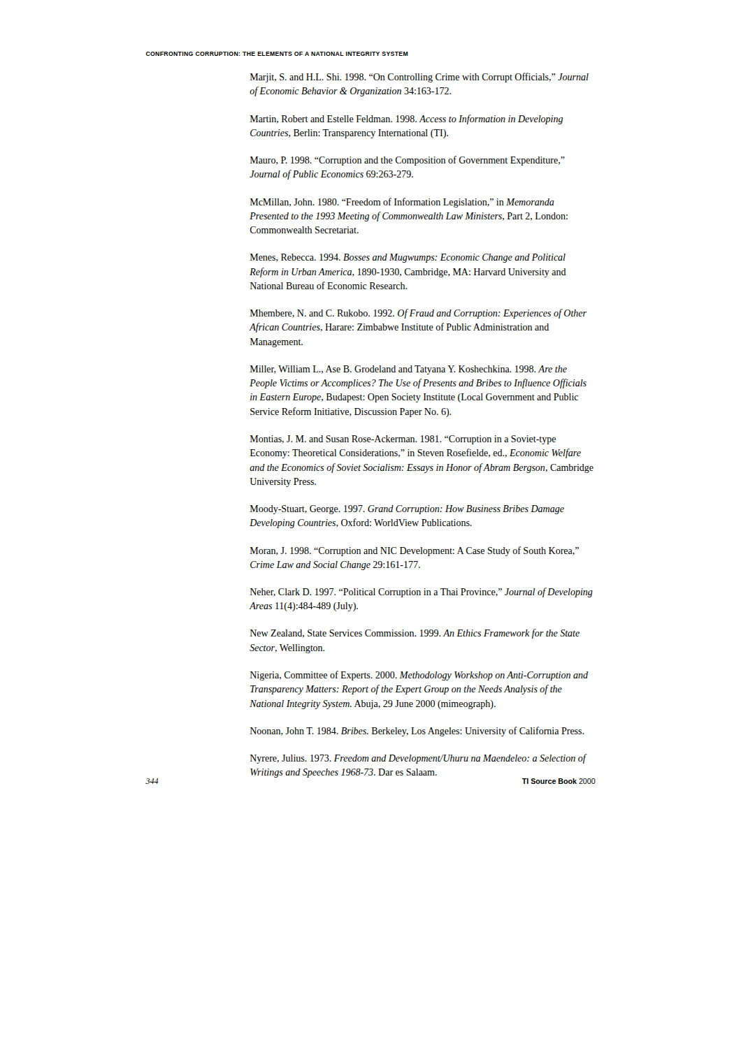CONFRONTING CORRUPTION: THE ELEMENTS OF A NATIONAL INTEGRITY SYSTEM
Marjit, S. and H.L. Shi. 1998. “On Controlling Crime with Corrupt Officials,” Journal of Economic Behavior & Organization 34:163-172.
Martin, Robert and Estelle Feldman. 1998. Access to Information in Developing Countries, Berlin: Transparency International (TI).
Mauro, P. 1998. “Corruption and the Composition of Government Expenditure,” Journal of Public Economics 69:263-279.
McMillan, John. 1980. “Freedom of Information Legislation,” in Memoranda Presented to the 1993 Meeting of Commonwealth Law Ministers, Part 2, London: Commonwealth Secretariat.
Menes, Rebecca. 1994. Bosses and Mugwumps: Economic Change and Political Reform in Urban America, 1890-1930, Cambridge, MA: Harvard University and National Bureau of Economic Research.
Mhembere, N. and C. Rukobo. 1992. Of Fraud and Corruption: Experiences of Other African Countries, Harare: Zimbabwe Institute of Public Administration and Management.
Miller, William L., Ase B. Grodeland and Tatyana Y. Koshechkina. 1998. Are the People Victims or Accomplices? The Use of Presents and Bribes to Influence Officials in Eastern Europe, Budapest: Open Society Institute (Local Government and Public Service Reform Initiative, Discussion Paper No. 6).
Montias, J. M. and Susan Rose-Ackerman. 1981. “Corruption in a Soviet-type Economy: Theoretical Considerations,” in Steven Rosefielde, ed., Economic Welfare and the Economics of Soviet Socialism: Essays in Honor of Abram Bergson, Cambridge University Press.
Moody-Stuart, George. 1997. Grand Corruption: How Business Bribes Damage Developing Countries, Oxford: WorldView Publications.
Moran, J. 1998. “Corruption and NIC Development: A Case Study of South Korea,” Crime Law and Social Change 29:161-177.
Neher, Clark D. 1997. “Political Corruption in a Thai Province,” Journal of Developing Areas 11(4):484-489 (July).
New Zealand, State Services Commission. 1999. An Ethics Framework for the State Sector, Wellington.
Nigeria, Committee of Experts. 2000. Methodology Workshop on Anti-Corruption and Transparency Matters: Report of the Expert Group on the Needs Analysis of the National Integrity System. Abuja, 29 June 2000 (mimeograph).
Noonan, John T. 1984. Bribes. Berkeley, Los Angeles: University of California Press.
Nyrere, Julius. 1973. Freedom and Development/Uhuru na Maendeleo: a Selection of Writings and Speeches 1968-73. Dar es Salaam.
344 TI Source Book 2000